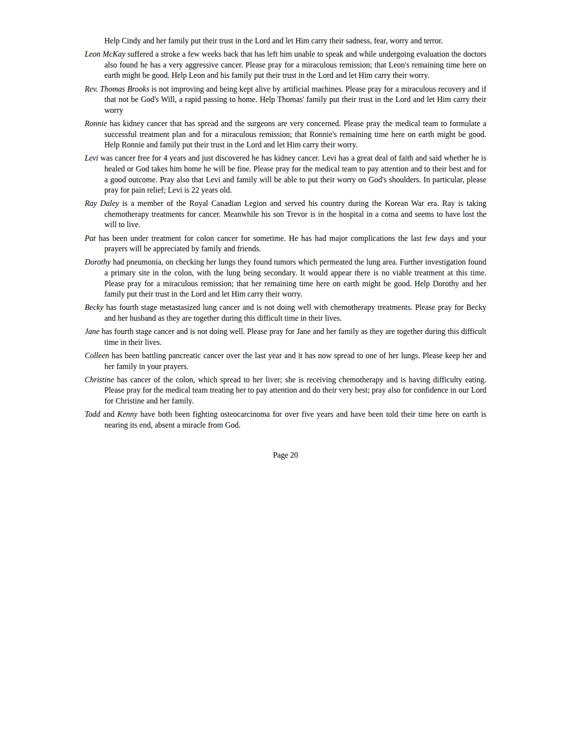Help Cindy and her family put their trust in the Lord and let Him carry their sadness, fear, worry and terror.
Leon McKay suffered a stroke a few weeks back that has left him unable to speak and while undergoing evaluation the doctors also found he has a very aggressive cancer. Please pray for a miraculous remission; that Leon's remaining time here on earth might be good. Help Leon and his family put their trust in the Lord and let Him carry their worry.
Rev. Thomas Brooks is not improving and being kept alive by artificial machines. Please pray for a miraculous recovery and if that not be God's Will, a rapid passing to home. Help Thomas' family put their trust in the Lord and let Him carry their worry
Ronnie has kidney cancer that has spread and the surgeons are very concerned. Please pray the medical team to formulate a successful treatment plan and for a miraculous remission; that Ronnie's remaining time here on earth might be good. Help Ronnie and family put their trust in the Lord and let Him carry their worry.
Levi was cancer free for 4 years and just discovered he has kidney cancer. Levi has a great deal of faith and said whether he is healed or God takes him home he will be fine. Please pray for the medical team to pay attention and to their best and for a good outcome. Pray also that Levi and family will be able to put their worry on God's shoulders. In particular, please pray for pain relief; Levi is 22 years old.
Ray Daley is a member of the Royal Canadian Legion and served his country during the Korean War era. Ray is taking chemotherapy treatments for cancer. Meanwhile his son Trevor is in the hospital in a coma and seems to have lost the will to live.
Pat has been under treatment for colon cancer for sometime. He has had major complications the last few days and your prayers will be appreciated by family and friends.
Dorothy had pneumonia, on checking her lungs they found tumors which permeated the lung area. Further investigation found a primary site in the colon, with the lung being secondary. It would appear there is no viable treatment at this time. Please pray for a miraculous remission; that her remaining time here on earth might be good. Help Dorothy and her family put their trust in the Lord and let Him carry their worry.
Becky has fourth stage metastasized lung cancer and is not doing well with chemotherapy treatments. Please pray for Becky and her husband as they are together during this difficult time in their lives.
Jane has fourth stage cancer and is not doing well. Please pray for Jane and her family as they are together during this difficult time in their lives.
Colleen has been battling pancreatic cancer over the last year and it has now spread to one of her lungs. Please keep her and her family in your prayers.
Christine has cancer of the colon, which spread to her liver; she is receiving chemotherapy and is having difficulty eating. Please pray for the medical team treating her to pay attention and do their very best; pray also for confidence in our Lord for Christine and her family.
Todd and Kenny have both been fighting osteocarcinoma for over five years and have been told their time here on earth is nearing its end, absent a miracle from God.
Page 20